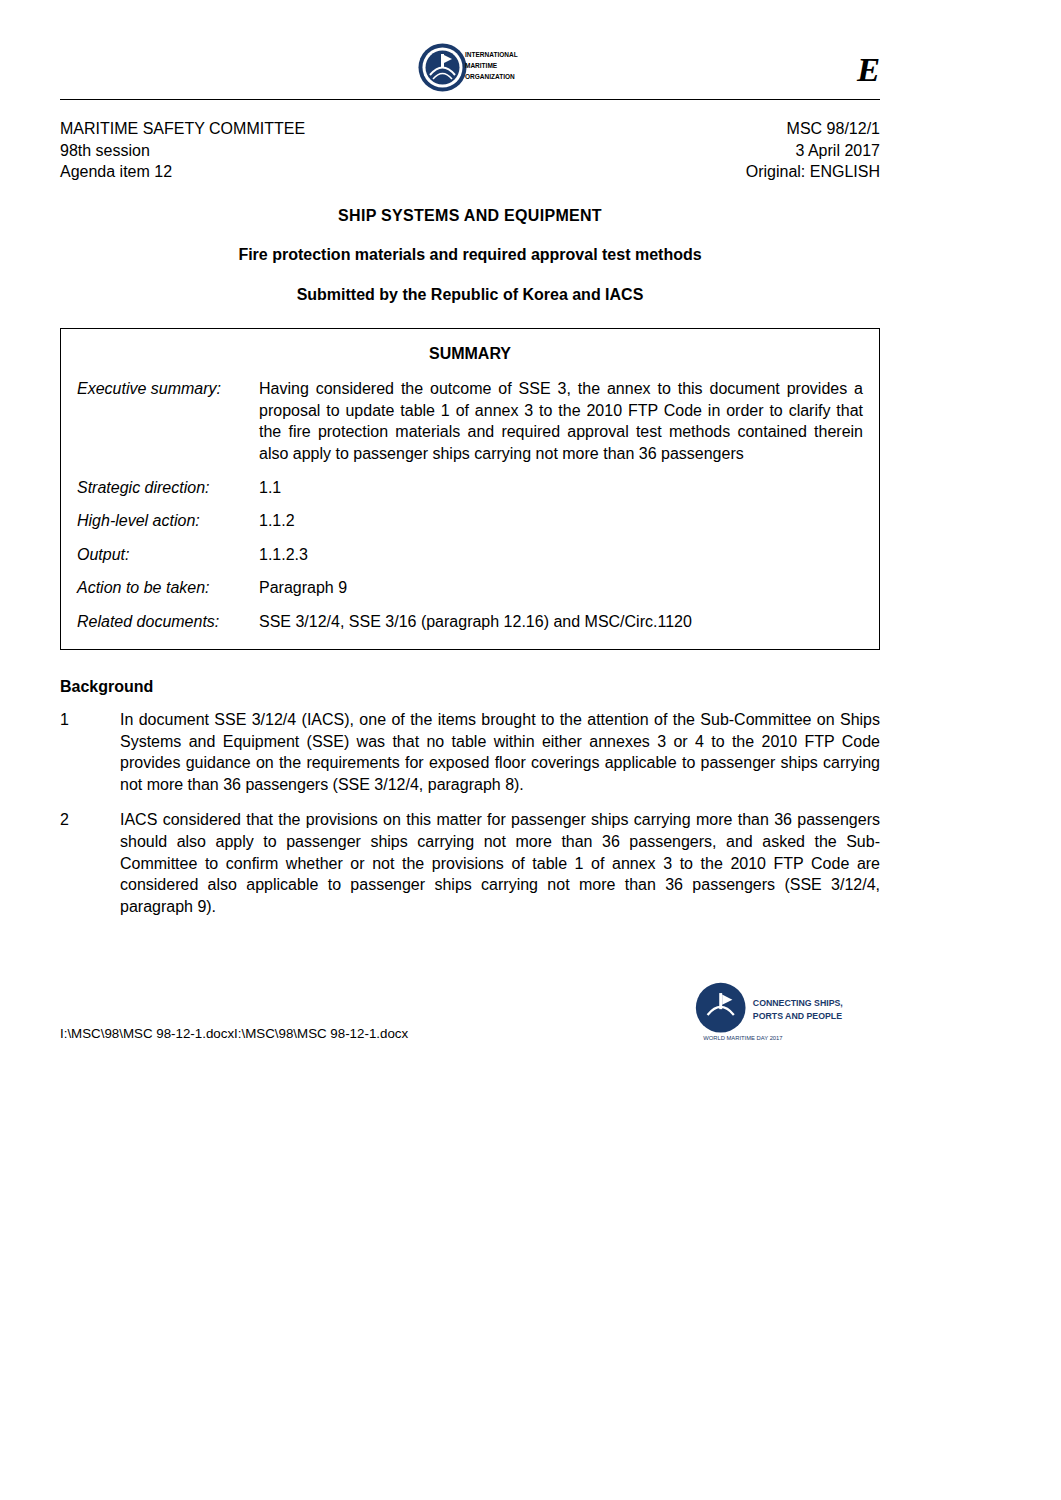E
INTERNATIONAL MARITIME ORGANIZATION
MARITIME SAFETY COMMITTEE
98th session
Agenda item 12
MSC 98/12/1
3 April 2017
Original: ENGLISH
Ship Systems and Equipment
Fire protection materials and required approval test methods
Submitted by the Republic of Korea and IACS
SUMMARY
| Executive summary: | Having considered the outcome of SSE 3, the annex to this document provides a proposal to update table 1 of annex 3 to the 2010 FTP Code in order to clarify that the fire protection materials and required approval test methods contained therein also apply to passenger ships carrying not more than 36 passengers |
| Strategic direction: | 1.1 |
| High-level action: | 1.1.2 |
| Output: | 1.1.2.3 |
| Action to be taken: | Paragraph 9 |
| Related documents: | SSE 3/12/4, SSE 3/16 (paragraph 12.16) and MSC/Circ.1120 |
Background
1
In document SSE 3/12/4 (IACS), one of the items brought to the attention of the Sub-Committee on Ships Systems and Equipment (SSE) was that no table within either annexes 3 or 4 to the 2010 FTP Code provides guidance on the requirements for exposed floor coverings applicable to passenger ships carrying not more than 36 passengers (SSE 3/12/4, paragraph 8).
2
IACS considered that the provisions on this matter for passenger ships carrying more than 36 passengers should also apply to passenger ships carrying not more than 36 passengers, and asked the Sub-Committee to confirm whether or not the provisions of table 1 of annex 3 to the 2010 FTP Code are considered also applicable to passenger ships carrying not more than 36 passengers (SSE 3/12/4, paragraph 9).
I:\MSC\98\MSC 98-12-1.docxI:\MSC\98\MSC 98-12-1.docx
WORLD MARITIME DAY 2017 CONNECTING SHIPS, PORTS AND PEOPLE